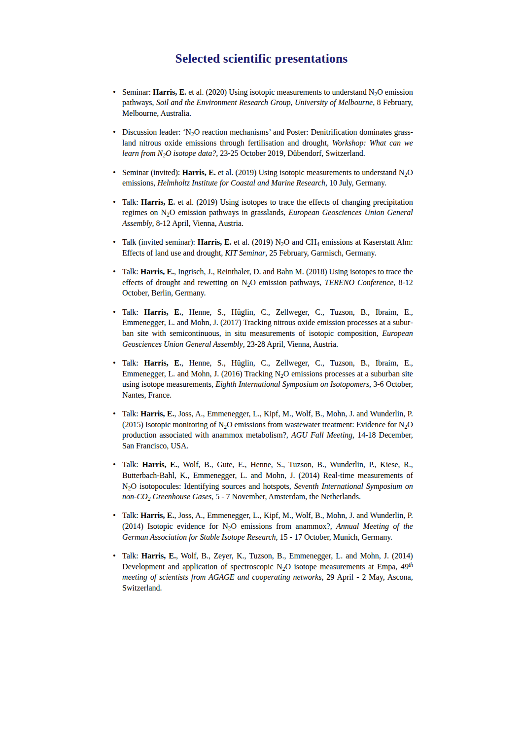Selected scientific presentations
Seminar: Harris, E. et al. (2020) Using isotopic measurements to understand N2O emission pathways, Soil and the Environment Research Group, University of Melbourne, 8 February, Melbourne, Australia.
Discussion leader: ‘N2O reaction mechanisms’ and Poster: Denitrification dominates grassland nitrous oxide emissions through fertilisation and drought, Workshop: What can we learn from N2O isotope data?, 23-25 October 2019, Dübendorf, Switzerland.
Seminar (invited): Harris, E. et al. (2019) Using isotopic measurements to understand N2O emissions, Helmholtz Institute for Coastal and Marine Research, 10 July, Germany.
Talk: Harris, E. et al. (2019) Using isotopes to trace the effects of changing precipitation regimes on N2O emission pathways in grasslands, European Geosciences Union General Assembly, 8-12 April, Vienna, Austria.
Talk (invited seminar): Harris, E. et al. (2019) N2O and CH4 emissions at Kaserstatt Alm: Effects of land use and drought, KIT Seminar, 25 February, Garmisch, Germany.
Talk: Harris, E., Ingrisch, J., Reinthaler, D. and Bahn M. (2018) Using isotopes to trace the effects of drought and rewetting on N2O emission pathways, TERENO Conference, 8-12 October, Berlin, Germany.
Talk: Harris, E., Henne, S., Hüglin, C., Zellweger, C., Tuzson, B., Ibraim, E., Emmenegger, L. and Mohn, J. (2017) Tracking nitrous oxide emission processes at a suburban site with semicontinuous, in situ measurements of isotopic composition, European Geosciences Union General Assembly, 23-28 April, Vienna, Austria.
Talk: Harris, E., Henne, S., Hüglin, C., Zellweger, C., Tuzson, B., Ibraim, E., Emmenegger, L. and Mohn, J. (2016) Tracking N2O emissions processes at a suburban site using isotope measurements, Eighth International Symposium on Isotopomers, 3-6 October, Nantes, France.
Talk: Harris, E., Joss, A., Emmenegger, L., Kipf, M., Wolf, B., Mohn, J. and Wunderlin, P. (2015) Isotopic monitoring of N2O emissions from wastewater treatment: Evidence for N2O production associated with anammox metabolism?, AGU Fall Meeting, 14-18 December, San Francisco, USA.
Talk: Harris, E., Wolf, B., Gute, E., Henne, S., Tuzson, B., Wunderlin, P., Kiese, R., Butterbach-Bahl, K., Emmenegger, L. and Mohn, J. (2014) Real-time measurements of N2O isotopocules: Identifying sources and hotspots, Seventh International Symposium on non-CO2 Greenhouse Gases, 5 - 7 November, Amsterdam, the Netherlands.
Talk: Harris, E., Joss, A., Emmenegger, L., Kipf, M., Wolf, B., Mohn, J. and Wunderlin, P. (2014) Isotopic evidence for N2O emissions from anammox?, Annual Meeting of the German Association for Stable Isotope Research, 15 - 17 October, Munich, Germany.
Talk: Harris, E., Wolf, B., Zeyer, K., Tuzson, B., Emmenegger, L. and Mohn, J. (2014) Development and application of spectroscopic N2O isotope measurements at Empa, 49th meeting of scientists from AGAGE and cooperating networks, 29 April - 2 May, Ascona, Switzerland.